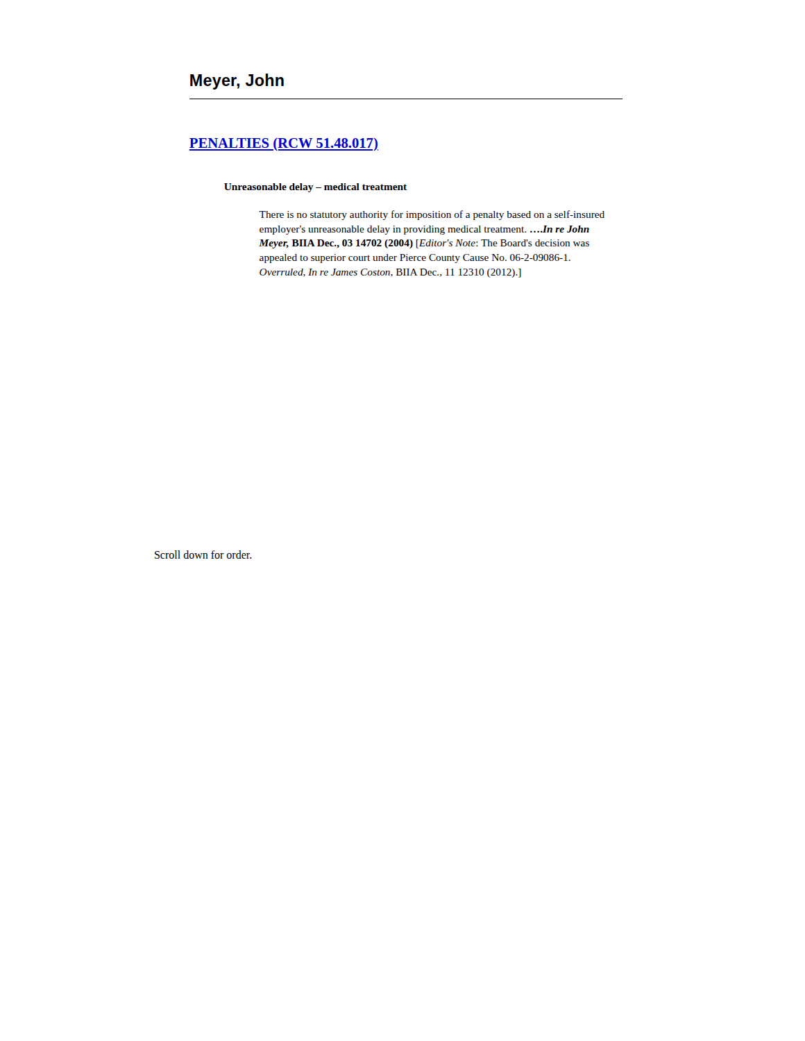Meyer, John
PENALTIES (RCW 51.48.017)
Unreasonable delay – medical treatment
There is no statutory authority for imposition of a penalty based on a self-insured employer's unreasonable delay in providing medical treatment. ….In re John Meyer, BIIA Dec., 03 14702 (2004) [Editor's Note: The Board's decision was appealed to superior court under Pierce County Cause No. 06-2-09086-1. Overruled, In re James Coston, BIIA Dec., 11 12310 (2012).]
Scroll down for order.